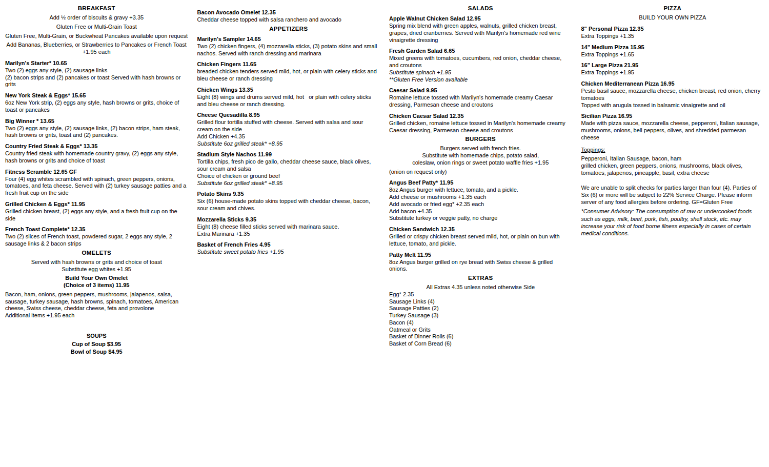BREAKFAST
Add ½ order of biscuits & gravy +3.35
Gluten Free or Multi-Grain Toast
Gluten Free, Multi-Grain, or Buckwheat Pancakes available upon request
Add Bananas, Blueberries, or Strawberries to Pancakes or French Toast +1.95 each
Marilyn's Starter* 10.65
Two (2) eggs any style, (2) sausage links
(2) bacon strips and (2) pancakes or toast Served with hash browns or grits
New York Steak & Eggs* 15.65
6oz New York strip, (2) eggs any style, hash browns or grits, choice of toast or pancakes
Big Winner * 13.65
Two (2) eggs any style, (2) sausage links, (2) bacon strips, ham steak, hash browns or grits, toast and (2) pancakes.
Country Fried Steak & Eggs* 13.35
Country fried steak with homemade country gravy, (2) eggs any style, hash browns or grits and choice of toast
Fitness Scramble 12.65 GF
Four (4) egg whites scrambled with spinach, green peppers, onions, tomatoes, and feta cheese. Served with (2) turkey sausage patties and a fresh fruit cup on the side
Grilled Chicken & Eggs* 11.95
Grilled chicken breast, (2) eggs any style, and a fresh fruit cup on the side
French Toast Complete* 12.35
Two (2) slices of French toast, powdered sugar, 2 eggs any style, 2 sausage links & 2 bacon strips
OMELETS
Served with hash browns or grits and choice of toast
Substitute egg whites +1.95
Build Your Own Omelet
(Choice of 3 items) 11.95
Bacon, ham, onions, green peppers, mushrooms, jalapenos, salsa, sausage, turkey sausage, hash browns, spinach, tomatoes, American cheese, Swiss cheese, cheddar cheese, feta and provolone
Additional items +1.95 each
SOUPS
Cup of Soup $3.95
Bowl of Soup $4.95
Bacon Avocado Omelet 12.35
Cheddar cheese topped with salsa ranchero and avocado
APPETIZERS
Marilyn's Sampler 14.65
Two (2) chicken fingers, (4) mozzarella sticks, (3) potato skins and small nachos. Served with ranch dressing and marinara
Chicken Fingers 11.65
breaded chicken tenders served mild, hot, or plain with celery sticks and bleu cheese or ranch dressing
Chicken Wings 13.35
Eight (8) wings and drums served mild, hot or plain with celery sticks and bleu cheese or ranch dressing.
Cheese Quesadilla 8.95
Grilled flour tortilla stuffed with cheese. Served with salsa and sour cream on the side
Add Chicken +4.35
Substitute 6oz grilled steak* +8.95
Stadium Style Nachos 11.99
Tortilla chips, fresh pico de gallo, cheddar cheese sauce, black olives, sour cream and salsa
Choice of chicken or ground beef
Substitute 6oz grilled steak* +8.95
Potato Skins 9.35
Six (6) house-made potato skins topped with cheddar cheese, bacon, sour cream and chives.
Mozzarella Sticks 9.35
Eight (8) cheese filled sticks served with marinara sauce.
Extra Marinara +1.35
Basket of French Fries 4.95
Substitute sweet potato fries +1.95
SALADS
Apple Walnut Chicken Salad 12.95
Spring mix blend with green apples, walnuts, grilled chicken breast, grapes, dried cranberries. Served with Marilyn's homemade red wine vinaigrette dressing
Fresh Garden Salad 6.65
Mixed greens with tomatoes, cucumbers, red onion, cheddar cheese, and croutons
Substitute spinach +1.95
**Gluten Free Version available
Caesar Salad 9.95
Romaine lettuce tossed with Marilyn's homemade creamy Caesar dressing, Parmesan cheese and croutons
Chicken Caesar Salad 12.35
Grilled chicken, romaine lettuce tossed in Marilyn's homemade creamy Caesar dressing, Parmesan cheese and croutons
BURGERS
Burgers served with french fries.
Substitute with homemade chips, potato salad,
coleslaw, onion rings or sweet potato waffle fries +1.95
(onion on request only)
Angus Beef Patty* 11.95
8oz Angus burger with lettuce, tomato, and a pickle.
Add cheese or mushrooms +1.35 each
Add avocado or fried egg* +2.35 each
Add bacon +4.35
Substitute turkey or veggie patty, no charge
Chicken Sandwich 12.35
Grilled or crispy chicken breast served mild, hot, or plain on bun with lettuce, tomato, and pickle.
Patty Melt 11.95
8oz Angus burger grilled on rye bread with Swiss cheese & grilled onions.
EXTRAS
All Extras 4.35 unless noted otherwise Side
Egg* 2.35
Sausage Links (4)
Sausage Patties (2)
Turkey Sausage (3)
Bacon (4)
Oatmeal or Grits
Basket of Dinner Rolls (6)
Basket of Corn Bread (6)
PIZZA
BUILD YOUR OWN PIZZA
8" Personal Pizza 12.35
Extra Toppings +1.35
14" Medium Pizza 15.95
Extra Toppings +1.65
16" Large Pizza 21.95
Extra Toppings +1.95
Chicken Mediterranean Pizza 16.95
Pesto basil sauce, mozzarella cheese, chicken breast, red onion, cherry tomatoes
Topped with arugula tossed in balsamic vinaigrette and oil
Sicilian Pizza 16.95
Made with pizza sauce, mozzarella cheese, pepperoni, Italian sausage, mushrooms, onions, bell peppers, olives, and shredded parmesan cheese
Toppings:
Pepperoni, Italian Sausage, bacon, ham
grilled chicken, green peppers, onions, mushrooms, black olives, tomatoes, jalapenos, pineapple, basil, extra cheese
We are unable to split checks for parties larger than four (4). Parties of Six (6) or more will be subject to 22% Service Charge. Please inform server of any food allergies before ordering. GF=Gluten Free
*Consumer Advisory: The consumption of raw or undercooked foods such as eggs, milk, beef, pork, fish, poultry, shell stock, etc. may increase your risk of food borne illness especially in cases of certain medical conditions.